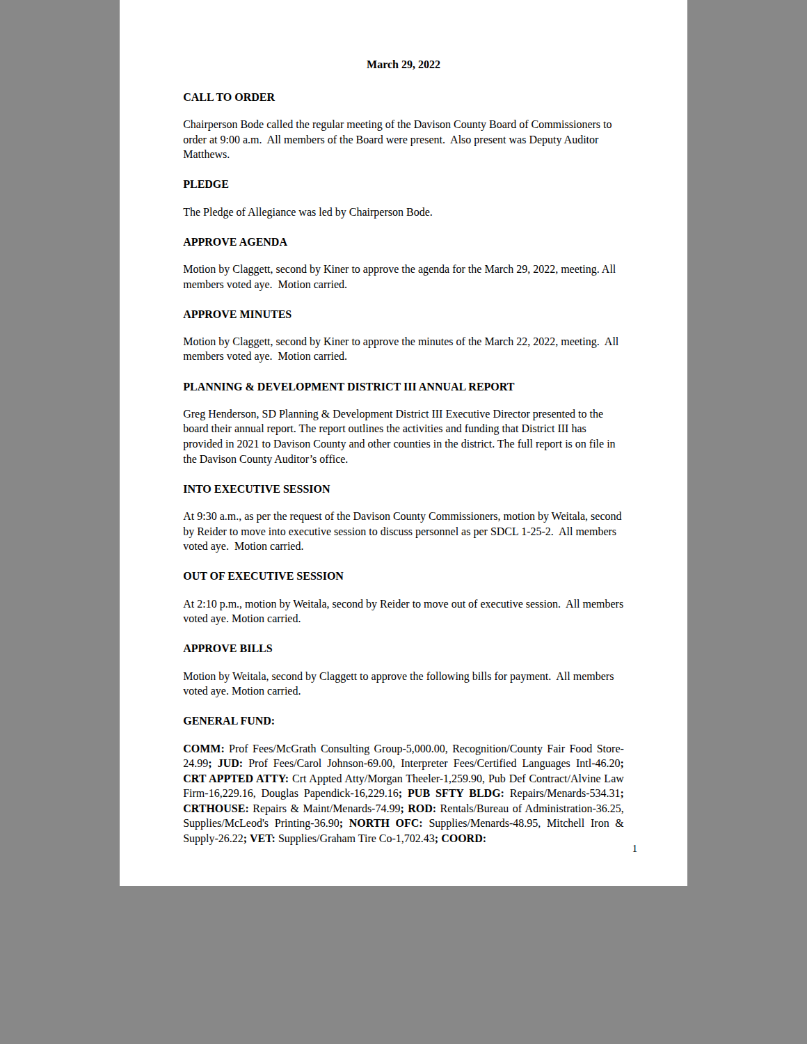March 29, 2022
Call to Order
Chairperson Bode called the regular meeting of the Davison County Board of Commissioners to order at 9:00 a.m. All members of the Board were present. Also present was Deputy Auditor Matthews.
Pledge
The Pledge of Allegiance was led by Chairperson Bode.
Approve Agenda
Motion by Claggett, second by Kiner to approve the agenda for the March 29, 2022, meeting. All members voted aye. Motion carried.
Approve Minutes
Motion by Claggett, second by Kiner to approve the minutes of the March 22, 2022, meeting. All members voted aye. Motion carried.
Planning & Development District III Annual Report
Greg Henderson, SD Planning & Development District III Executive Director presented to the board their annual report. The report outlines the activities and funding that District III has provided in 2021 to Davison County and other counties in the district. The full report is on file in the Davison County Auditor’s office.
Into Executive Session
At 9:30 a.m., as per the request of the Davison County Commissioners, motion by Weitala, second by Reider to move into executive session to discuss personnel as per SDCL 1-25-2. All members voted aye. Motion carried.
Out of Executive Session
At 2:10 p.m., motion by Weitala, second by Reider to move out of executive session. All members voted aye. Motion carried.
Approve Bills
Motion by Weitala, second by Claggett to approve the following bills for payment. All members voted aye. Motion carried.
General Fund:
COMM: Prof Fees/McGrath Consulting Group-5,000.00, Recognition/County Fair Food Store-24.99; JUD: Prof Fees/Carol Johnson-69.00, Interpreter Fees/Certified Languages Intl-46.20; CRT APPTED ATTY: Crt Appted Atty/Morgan Theeler-1,259.90, Pub Def Contract/Alvine Law Firm-16,229.16, Douglas Papendick-16,229.16; PUB SFTY BLDG: Repairs/Menards-534.31; CRTHOUSE: Repairs & Maint/Menards-74.99; ROD: Rentals/Bureau of Administration-36.25, Supplies/McLeod's Printing-36.90; NORTH OFC: Supplies/Menards-48.95, Mitchell Iron & Supply-26.22; VET: Supplies/Graham Tire Co-1,702.43; COORD:
1